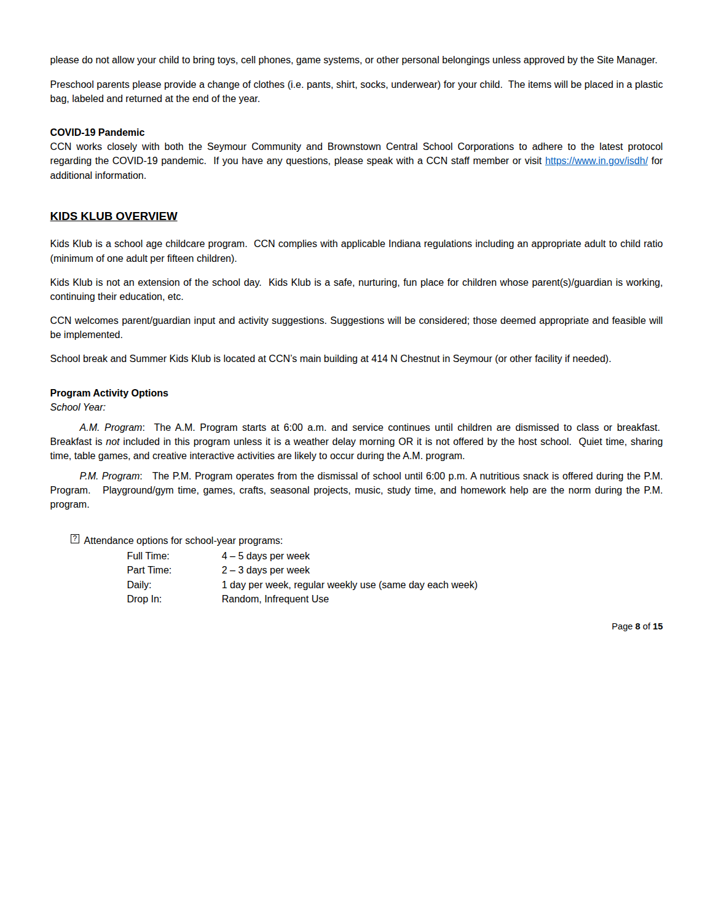please do not allow your child to bring toys, cell phones, game systems, or other personal belongings unless approved by the Site Manager.
Preschool parents please provide a change of clothes (i.e. pants, shirt, socks, underwear) for your child. The items will be placed in a plastic bag, labeled and returned at the end of the year.
COVID-19 Pandemic
CCN works closely with both the Seymour Community and Brownstown Central School Corporations to adhere to the latest protocol regarding the COVID-19 pandemic. If you have any questions, please speak with a CCN staff member or visit https://www.in.gov/isdh/ for additional information.
KIDS KLUB OVERVIEW
Kids Klub is a school age childcare program. CCN complies with applicable Indiana regulations including an appropriate adult to child ratio (minimum of one adult per fifteen children).
Kids Klub is not an extension of the school day. Kids Klub is a safe, nurturing, fun place for children whose parent(s)/guardian is working, continuing their education, etc.
CCN welcomes parent/guardian input and activity suggestions. Suggestions will be considered; those deemed appropriate and feasible will be implemented.
School break and Summer Kids Klub is located at CCN’s main building at 414 N Chestnut in Seymour (or other facility if needed).
Program Activity Options
School Year:
A.M. Program: The A.M. Program starts at 6:00 a.m. and service continues until children are dismissed to class or breakfast. Breakfast is not included in this program unless it is a weather delay morning OR it is not offered by the host school. Quiet time, sharing time, table games, and creative interactive activities are likely to occur during the A.M. program.
P.M. Program: The P.M. Program operates from the dismissal of school until 6:00 p.m. A nutritious snack is offered during the P.M. Program. Playground/gym time, games, crafts, seasonal projects, music, study time, and homework help are the norm during the P.M. program.
? Attendance options for school-year programs:
| Full Time: | 4 – 5 days per week |
| Part Time: | 2 – 3 days per week |
| Daily: | 1 day per week, regular weekly use (same day each week) |
| Drop In: | Random, Infrequent Use |
Page 8 of 15